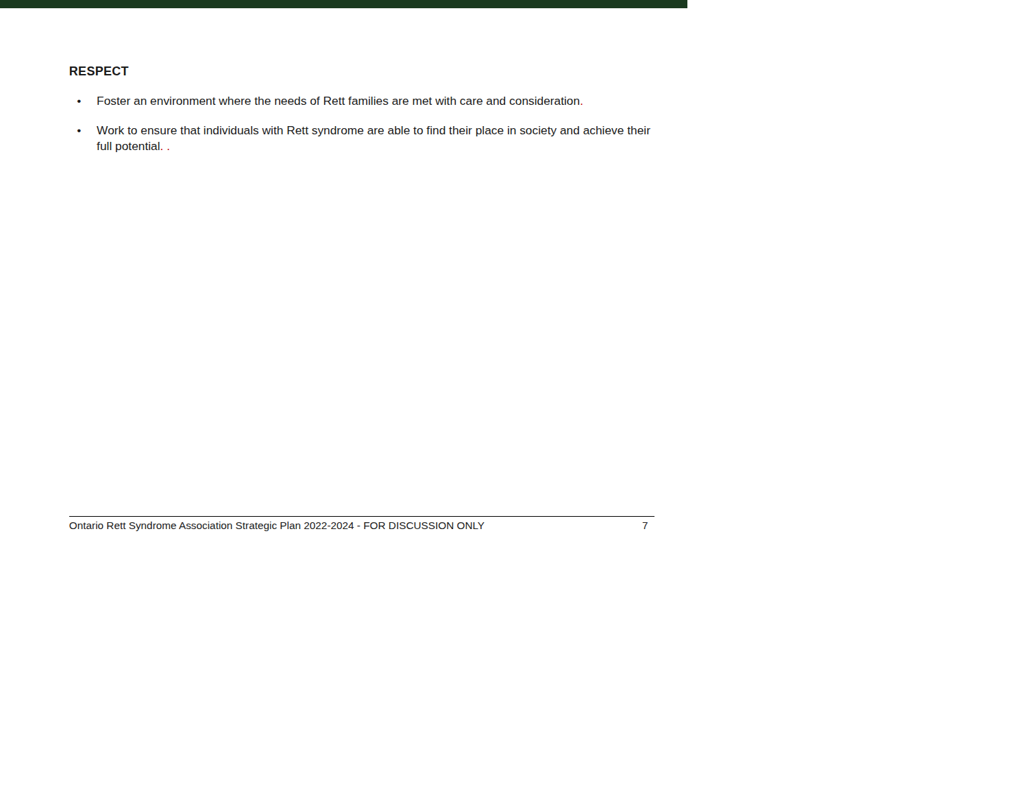RESPECT
Foster an environment where the needs of Rett families are met with care and consideration.
Work to ensure that individuals with Rett syndrome are able to find their place in society and achieve their full potential. .
Ontario Rett Syndrome Association Strategic Plan 2022-2024 - FOR DISCUSSION ONLY 7